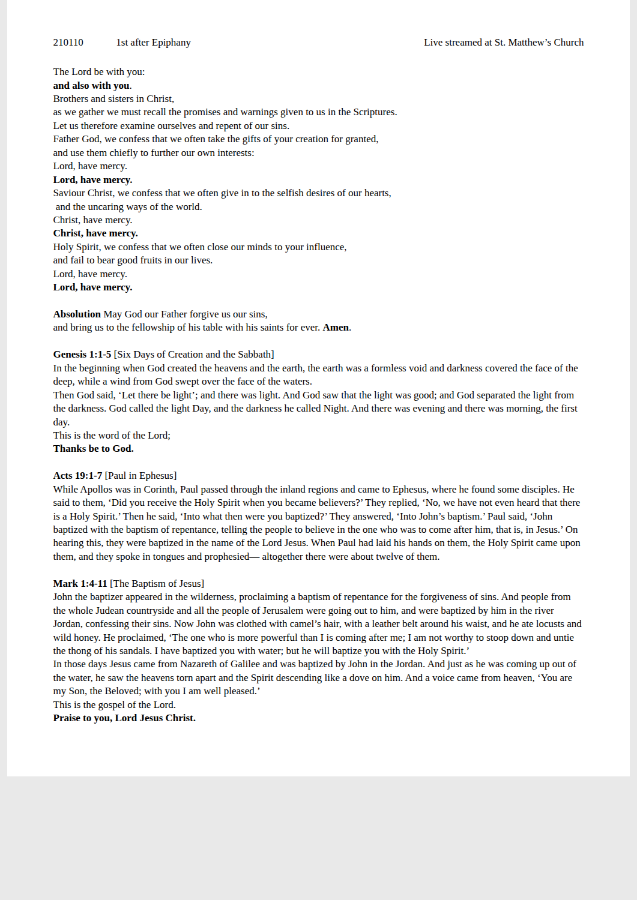210110 1st after Epiphany
Live streamed at St. Matthew’s Church
The Lord be with you:
and also with you.
Brothers and sisters in Christ,
as we gather we must recall the promises and warnings given to us in the Scriptures.
Let us therefore examine ourselves and repent of our sins.
Father God, we confess that we often take the gifts of your creation for granted,
and use them chiefly to further our own interests:
Lord, have mercy.
Lord, have mercy.
Saviour Christ, we confess that we often give in to the selfish desires of our hearts,
and the uncaring ways of the world.
Christ, have mercy.
Christ, have mercy.
Holy Spirit, we confess that we often close our minds to your influence,
and fail to bear good fruits in our lives.
Lord, have mercy.
Lord, have mercy.
Absolution May God our Father forgive us our sins,
and bring us to the fellowship of his table with his saints for ever. Amen.
Genesis 1:1-5 [Six Days of Creation and the Sabbath]
In the beginning when God created the heavens and the earth, the earth was a formless void and darkness covered the face of the deep, while a wind from God swept over the face of the waters.
Then God said, ‘Let there be light’; and there was light. And God saw that the light was good; and God separated the light from the darkness. God called the light Day, and the darkness he called Night. And there was evening and there was morning, the first day.
This is the word of the Lord;
Thanks be to God.
Acts 19:1-7 [Paul in Ephesus]
While Apollos was in Corinth, Paul passed through the inland regions and came to Ephesus, where he found some disciples. He said to them, ‘Did you receive the Holy Spirit when you became believers?’ They replied, ‘No, we have not even heard that there is a Holy Spirit.’ Then he said, ‘Into what then were you baptized?’ They answered, ‘Into John’s baptism.’ Paul said, ‘John baptized with the baptism of repentance, telling the people to believe in the one who was to come after him, that is, in Jesus.’ On hearing this, they were baptized in the name of the Lord Jesus. When Paul had laid his hands on them, the Holy Spirit came upon them, and they spoke in tongues and prophesied— altogether there were about twelve of them.
Mark 1:4-11 [The Baptism of Jesus]
John the baptizer appeared in the wilderness, proclaiming a baptism of repentance for the forgiveness of sins. And people from the whole Judean countryside and all the people of Jerusalem were going out to him, and were baptized by him in the river Jordan, confessing their sins. Now John was clothed with camel’s hair, with a leather belt around his waist, and he ate locusts and wild honey. He proclaimed, ‘The one who is more powerful than I is coming after me; I am not worthy to stoop down and untie the thong of his sandals. I have baptized you with water; but he will baptize you with the Holy Spirit.’
In those days Jesus came from Nazareth of Galilee and was baptized by John in the Jordan. And just as he was coming up out of the water, he saw the heavens torn apart and the Spirit descending like a dove on him. And a voice came from heaven, ‘You are my Son, the Beloved; with you I am well pleased.’
This is the gospel of the Lord.
Praise to you, Lord Jesus Christ.